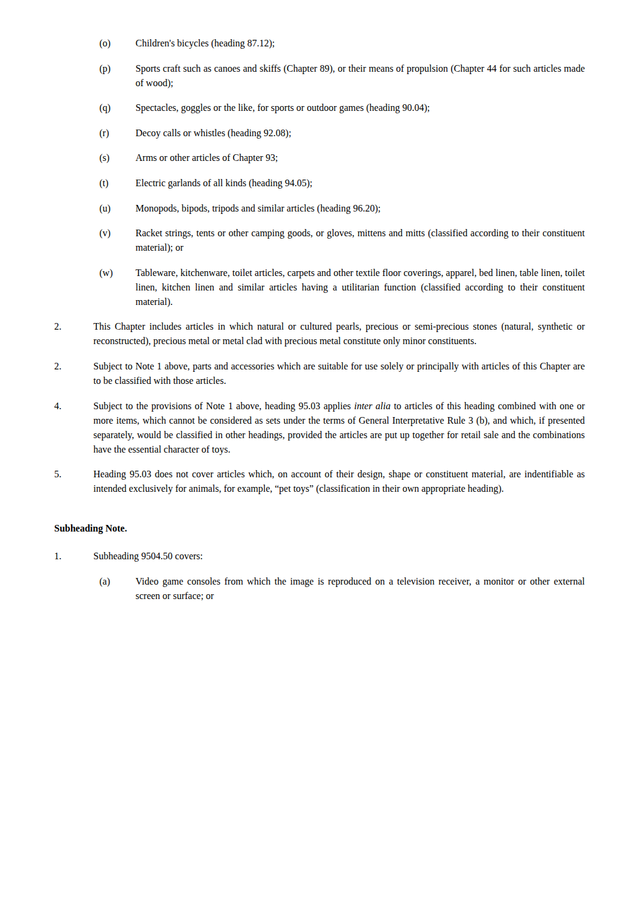(o) Children's bicycles (heading 87.12);
(p) Sports craft such as canoes and skiffs (Chapter 89), or their means of propulsion (Chapter 44 for such articles made of wood);
(q) Spectacles, goggles or the like, for sports or outdoor games (heading 90.04);
(r) Decoy calls or whistles (heading 92.08);
(s) Arms or other articles of Chapter 93;
(t) Electric garlands of all kinds (heading 94.05);
(u) Monopods, bipods, tripods and similar articles (heading 96.20);
(v) Racket strings, tents or other camping goods, or gloves, mittens and mitts (classified according to their constituent material); or
(w) Tableware, kitchenware, toilet articles, carpets and other textile floor coverings, apparel, bed linen, table linen, toilet linen, kitchen linen and similar articles having a utilitarian function (classified according to their constituent material).
2. This Chapter includes articles in which natural or cultured pearls, precious or semi-precious stones (natural, synthetic or reconstructed), precious metal or metal clad with precious metal constitute only minor constituents.
2. Subject to Note 1 above, parts and accessories which are suitable for use solely or principally with articles of this Chapter are to be classified with those articles.
4. Subject to the provisions of Note 1 above, heading 95.03 applies inter alia to articles of this heading combined with one or more items, which cannot be considered as sets under the terms of General Interpretative Rule 3 (b), and which, if presented separately, would be classified in other headings, provided the articles are put up together for retail sale and the combinations have the essential character of toys.
5. Heading 95.03 does not cover articles which, on account of their design, shape or constituent material, are indentifiable as intended exclusively for animals, for example, “pet toys” (classification in their own appropriate heading).
Subheading Note.
1. Subheading 9504.50 covers:
(a) Video game consoles from which the image is reproduced on a television receiver, a monitor or other external screen or surface; or